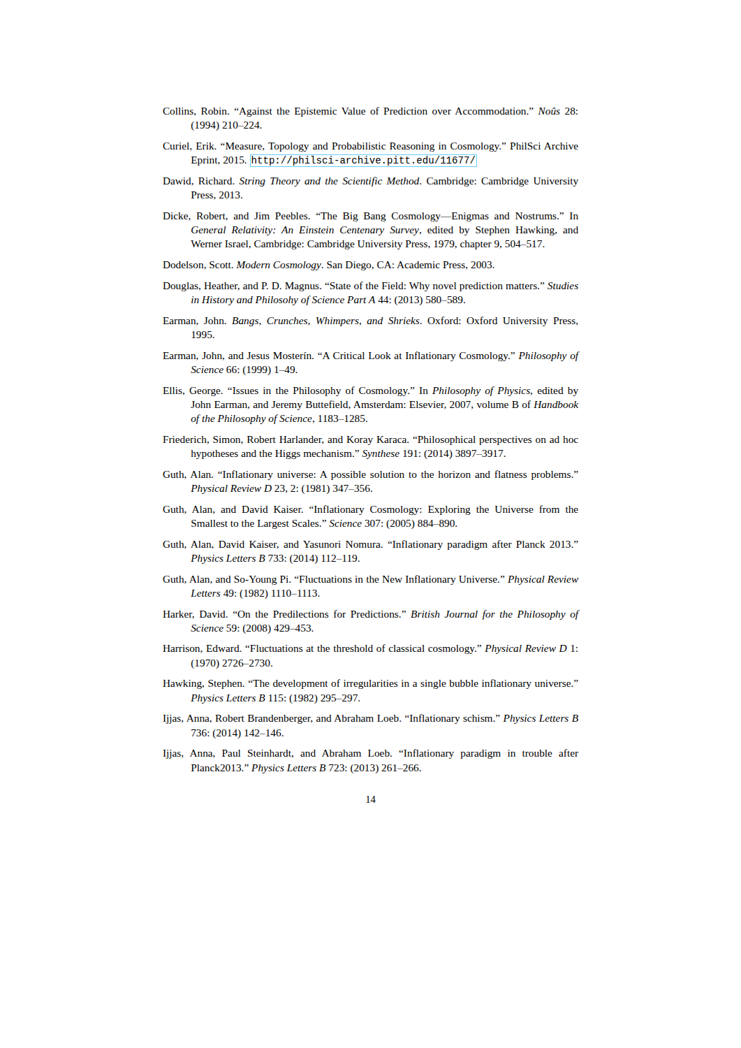Collins, Robin. “Against the Epistemic Value of Prediction over Accommodation.” Noûs 28: (1994) 210–224.
Curiel, Erik. “Measure, Topology and Probabilistic Reasoning in Cosmology.” PhilSci Archive Eprint, 2015. http://philsci-archive.pitt.edu/11677/
Dawid, Richard. String Theory and the Scientific Method. Cambridge: Cambridge University Press, 2013.
Dicke, Robert, and Jim Peebles. “The Big Bang Cosmology—Enigmas and Nostrums.” In General Relativity: An Einstein Centenary Survey, edited by Stephen Hawking, and Werner Israel, Cambridge: Cambridge University Press, 1979, chapter 9, 504–517.
Dodelson, Scott. Modern Cosmology. San Diego, CA: Academic Press, 2003.
Douglas, Heather, and P. D. Magnus. “State of the Field: Why novel prediction matters.” Studies in History and Philosohy of Science Part A 44: (2013) 580–589.
Earman, John. Bangs, Crunches, Whimpers, and Shrieks. Oxford: Oxford University Press, 1995.
Earman, John, and Jesus Mosterín. “A Critical Look at Inflationary Cosmology.” Philosophy of Science 66: (1999) 1–49.
Ellis, George. “Issues in the Philosophy of Cosmology.” In Philosophy of Physics, edited by John Earman, and Jeremy Buttefield, Amsterdam: Elsevier, 2007, volume B of Handbook of the Philosophy of Science, 1183–1285.
Friederich, Simon, Robert Harlander, and Koray Karaca. “Philosophical perspectives on ad hoc hypotheses and the Higgs mechanism.” Synthese 191: (2014) 3897–3917.
Guth, Alan. “Inflationary universe: A possible solution to the horizon and flatness problems.” Physical Review D 23, 2: (1981) 347–356.
Guth, Alan, and David Kaiser. “Inflationary Cosmology: Exploring the Universe from the Smallest to the Largest Scales.” Science 307: (2005) 884–890.
Guth, Alan, David Kaiser, and Yasunori Nomura. “Inflationary paradigm after Planck 2013.” Physics Letters B 733: (2014) 112–119.
Guth, Alan, and So-Young Pi. “Fluctuations in the New Inflationary Universe.” Physical Review Letters 49: (1982) 1110–1113.
Harker, David. “On the Predilections for Predictions.” British Journal for the Philosophy of Science 59: (2008) 429–453.
Harrison, Edward. “Fluctuations at the threshold of classical cosmology.” Physical Review D 1: (1970) 2726–2730.
Hawking, Stephen. “The development of irregularities in a single bubble inflationary universe.” Physics Letters B 115: (1982) 295–297.
Ijjas, Anna, Robert Brandenberger, and Abraham Loeb. “Inflationary schism.” Physics Letters B 736: (2014) 142–146.
Ijjas, Anna, Paul Steinhardt, and Abraham Loeb. “Inflationary paradigm in trouble after Planck2013.” Physics Letters B 723: (2013) 261–266.
14